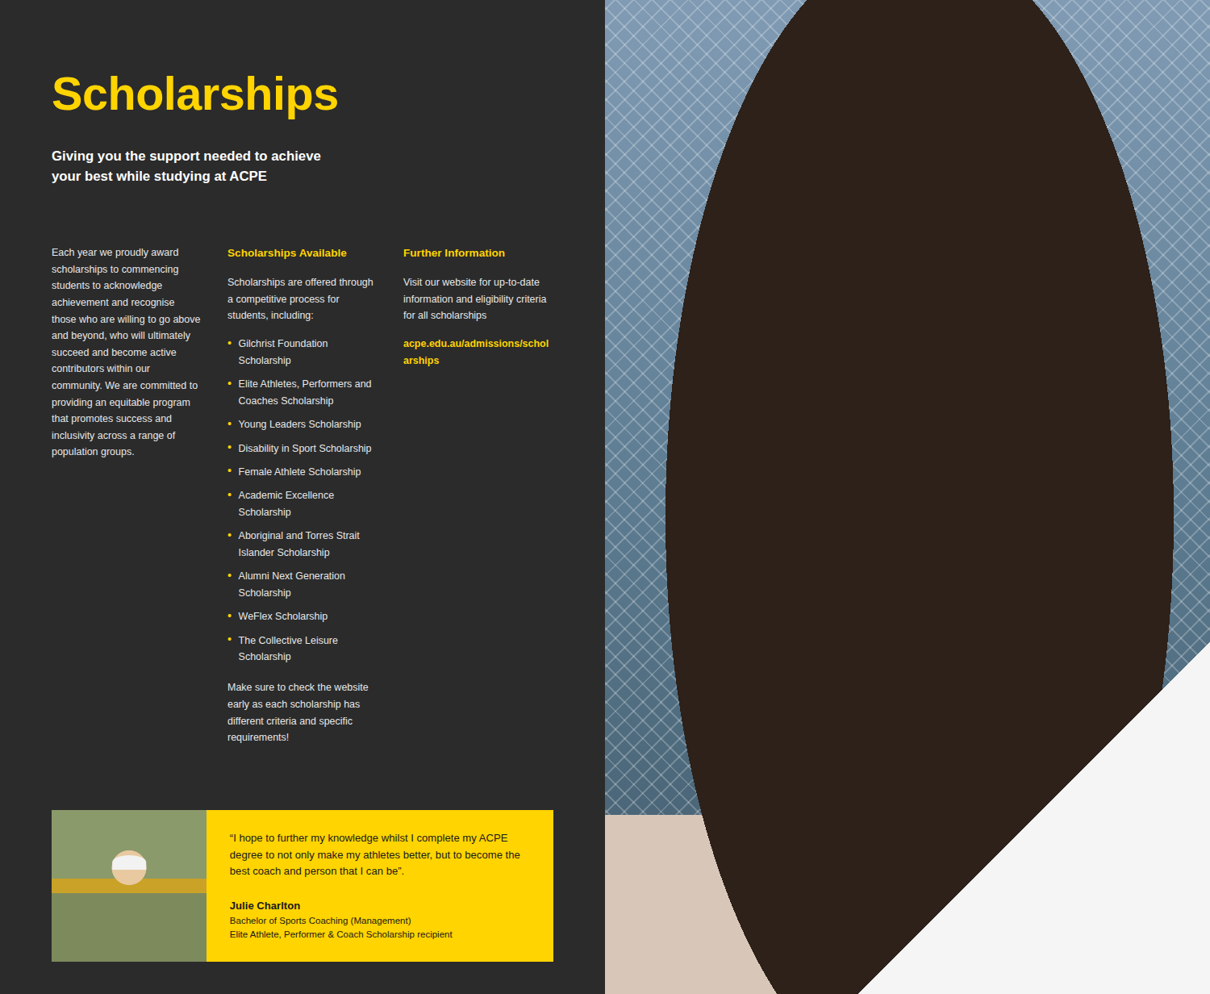Scholarships
Giving you the support needed to achieve
your best while studying at ACPE
Each year we proudly award scholarships to commencing students to acknowledge achievement and recognise those who are willing to go above and beyond, who will ultimately succeed and become active contributors within our community. We are committed to providing an equitable program that promotes success and inclusivity across a range of population groups.
Scholarships Available
Scholarships are offered through a competitive process for students, including:
Gilchrist Foundation Scholarship
Elite Athletes, Performers and Coaches Scholarship
Young Leaders Scholarship
Disability in Sport Scholarship
Female Athlete Scholarship
Academic Excellence Scholarship
Aboriginal and Torres Strait Islander Scholarship
Alumni Next Generation Scholarship
WeFlex Scholarship
The Collective Leisure Scholarship
Make sure to check the website early as each scholarship has different criteria and specific requirements!
Further Information
Visit our website for up-to-date information and eligibility criteria for all scholarships
acpe.edu.au/admissions/scholarships
“I hope to further my knowledge whilst I complete my ACPE degree to not only make my athletes better, but to become the best coach and person that I can be”.
Julie Charlton
Bachelor of Sports Coaching (Management)
Elite Athlete, Performer & Coach Scholarship recipient